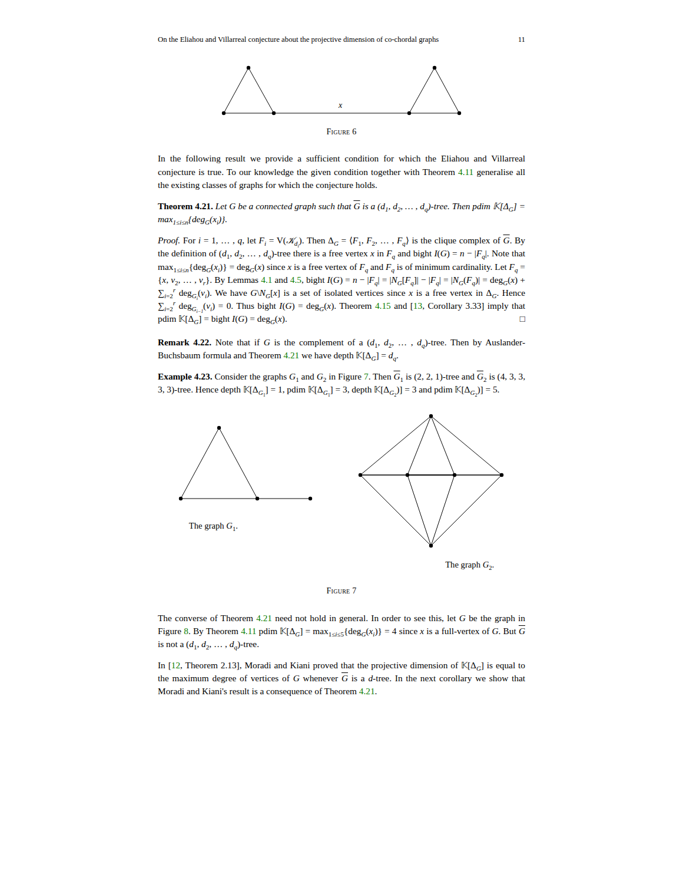On the Eliahou and Villarreal conjecture about the projective dimension of co-chordal graphs 11
x
Figure 6
In the following result we provide a sufficient condition for which the Eliahou and Villarreal conjecture is true. To our knowledge the given condition together with Theorem 4.11 generalise all the existing classes of graphs for which the conjecture holds.
Theorem 4.21. Let G be a connected graph such that G is a (d1, d2, … , dq)-tree. Then pdim 𝕂[ΔG] = max1≤i≤n{degG(xi)}.
Proof. For i = 1, … , q, let Fi = V(𝒦di). Then ΔG = ⟨F1, F2, … , Fq⟩ is the clique complex of G. By the definition of (d1, d2, … , dq)-tree there is a free vertex x in Fq and bight I(G) = n − |Fq|. Note that max1≤i≤n{degG(xi)} = degG(x) since x is a free vertex of Fq and Fq is of minimum cardinality. Let Fq = {x, v2, … , vr}. By Lemmas 4.1 and 4.5, bight I(G) = n − |Fq| = |NG[Fq]| − |Fq| = |NG(Fq)| = degG(x) + ∑i=2r degGi(vi). We have G\NG[x] is a set of isolated vertices since x is a free vertex in ΔG. Hence ∑i=2r degGi−1(vi) = 0. Thus bight I(G) = degG(x). Theorem 4.15 and [13, Corollary 3.33] imply that pdim 𝕂[ΔG] = bight I(G) = degG(x). □
Remark 4.22. Note that if G is the complement of a (d1, d2, … , dq)-tree. Then by Auslander-Buchsbaum formula and Theorem 4.21 we have depth 𝕂[ΔG] = dq.
Example 4.23. Consider the graphs G1 and G2 in Figure 7. Then G1 is (2, 2, 1)-tree and G2 is (4, 3, 3, 3, 3)-tree. Hence depth 𝕂[ΔG1] = 1, pdim 𝕂[ΔG1] = 3, depth 𝕂[ΔG2)] = 3 and pdim 𝕂[ΔG2)] = 5.
The graph G1.
The graph G2.
Figure 7
The converse of Theorem 4.21 need not hold in general. In order to see this, let G be the graph in Figure 8. By Theorem 4.11 pdim 𝕂[ΔG] = max1≤i≤5{degG(xi)} = 4 since x is a full-vertex of G. But G is not a (d1, d2, … , dq)-tree.
In [12, Theorem 2.13], Moradi and Kiani proved that the projective dimension of 𝕂[ΔG] is equal to the maximum degree of vertices of G whenever G is a d-tree. In the next corollary we show that Moradi and Kiani's result is a consequence of Theorem 4.21.